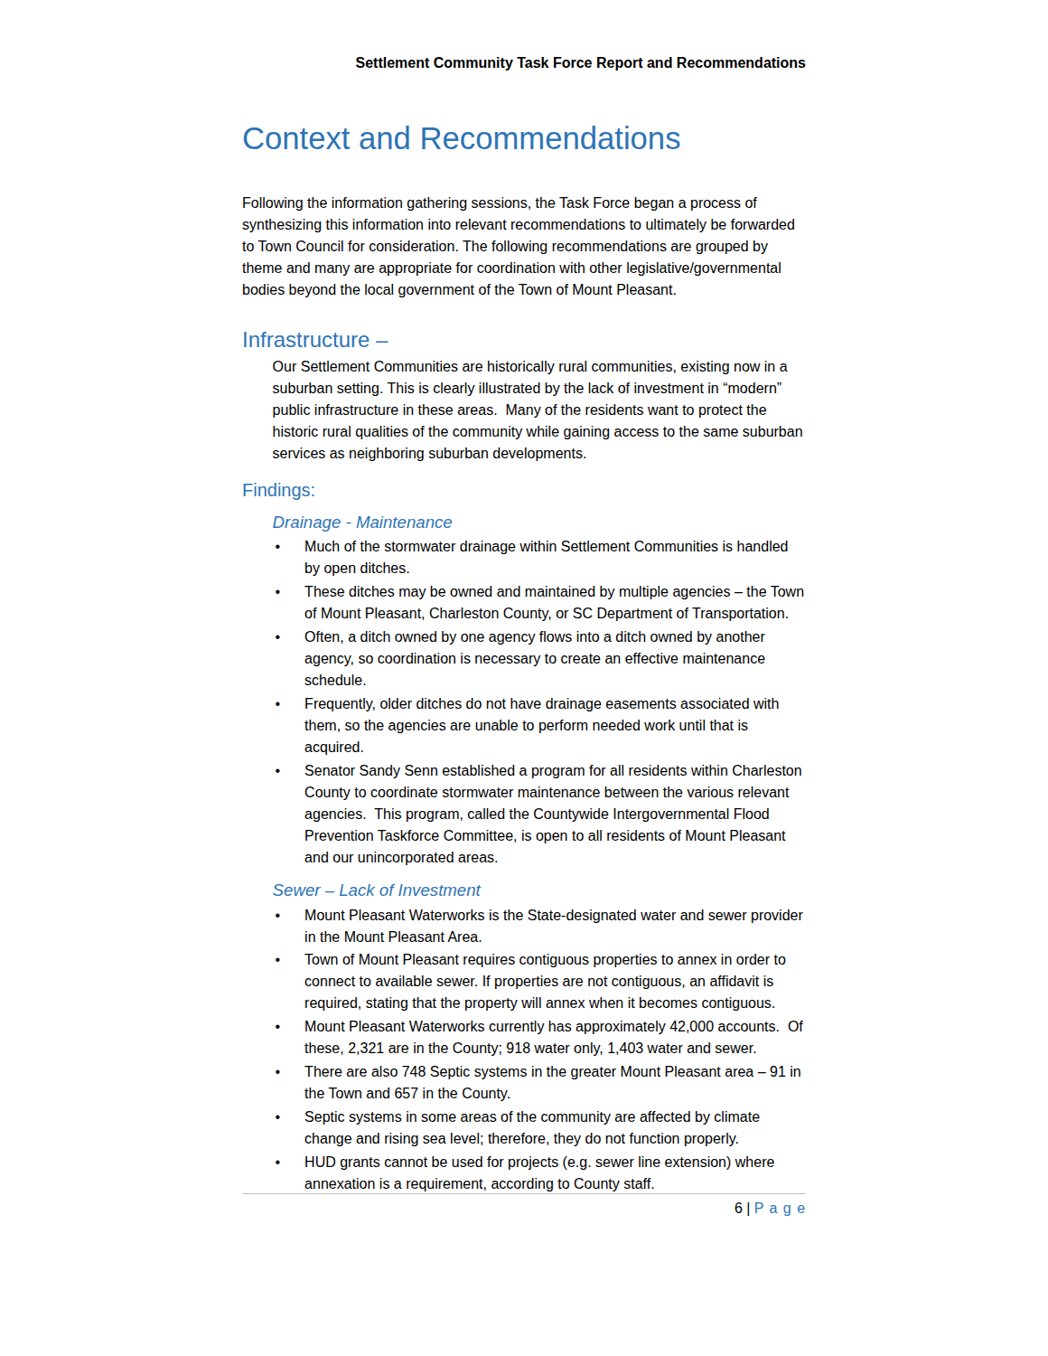Settlement Community Task Force Report and Recommendations
Context and Recommendations
Following the information gathering sessions, the Task Force began a process of synthesizing this information into relevant recommendations to ultimately be forwarded to Town Council for consideration. The following recommendations are grouped by theme and many are appropriate for coordination with other legislative/governmental bodies beyond the local government of the Town of Mount Pleasant.
Infrastructure –
Our Settlement Communities are historically rural communities, existing now in a suburban setting. This is clearly illustrated by the lack of investment in “modern” public infrastructure in these areas. Many of the residents want to protect the historic rural qualities of the community while gaining access to the same suburban services as neighboring suburban developments.
Findings:
Drainage - Maintenance
Much of the stormwater drainage within Settlement Communities is handled by open ditches.
These ditches may be owned and maintained by multiple agencies – the Town of Mount Pleasant, Charleston County, or SC Department of Transportation.
Often, a ditch owned by one agency flows into a ditch owned by another agency, so coordination is necessary to create an effective maintenance schedule.
Frequently, older ditches do not have drainage easements associated with them, so the agencies are unable to perform needed work until that is acquired.
Senator Sandy Senn established a program for all residents within Charleston County to coordinate stormwater maintenance between the various relevant agencies. This program, called the Countywide Intergovernmental Flood Prevention Taskforce Committee, is open to all residents of Mount Pleasant and our unincorporated areas.
Sewer – Lack of Investment
Mount Pleasant Waterworks is the State-designated water and sewer provider in the Mount Pleasant Area.
Town of Mount Pleasant requires contiguous properties to annex in order to connect to available sewer. If properties are not contiguous, an affidavit is required, stating that the property will annex when it becomes contiguous.
Mount Pleasant Waterworks currently has approximately 42,000 accounts. Of these, 2,321 are in the County; 918 water only, 1,403 water and sewer.
There are also 748 Septic systems in the greater Mount Pleasant area – 91 in the Town and 657 in the County.
Septic systems in some areas of the community are affected by climate change and rising sea level; therefore, they do not function properly.
HUD grants cannot be used for projects (e.g. sewer line extension) where annexation is a requirement, according to County staff.
6 | P a g e